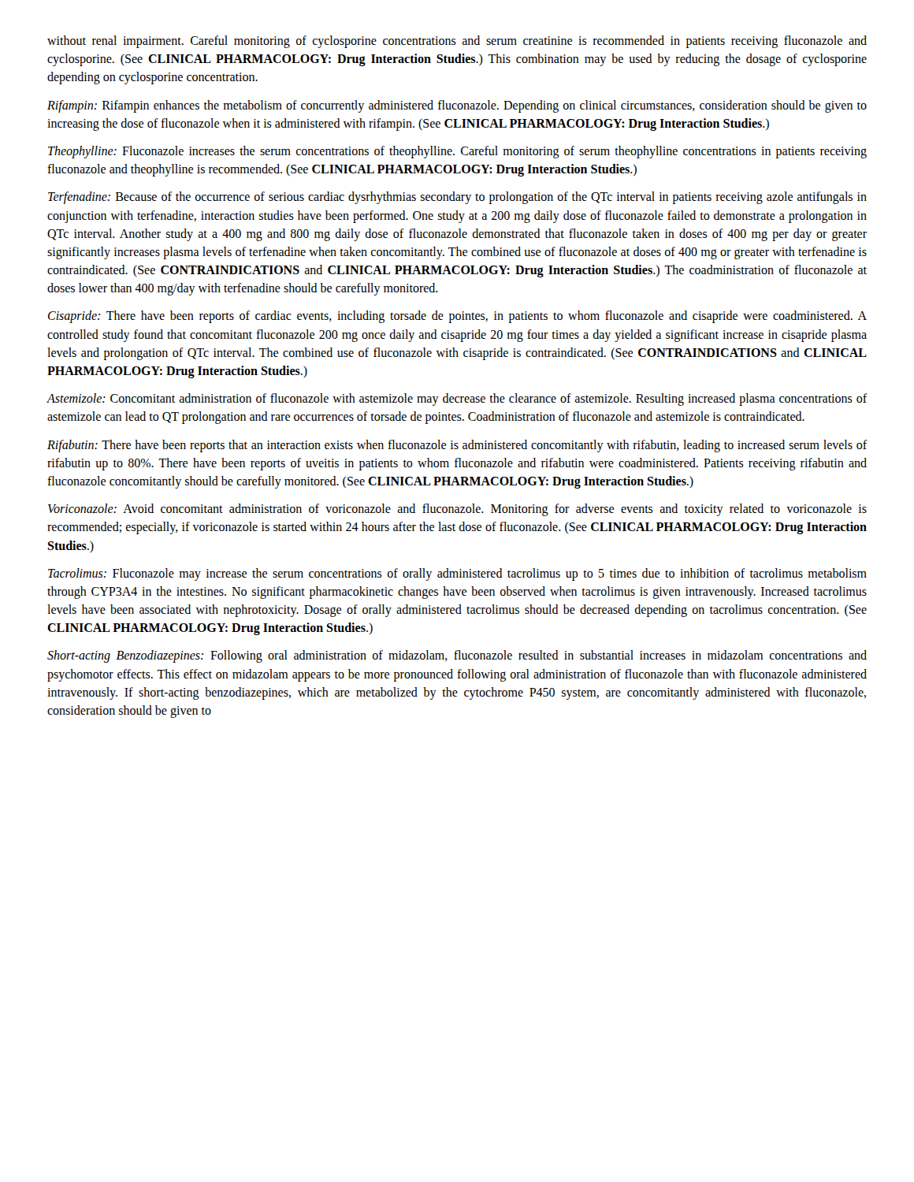without renal impairment. Careful monitoring of cyclosporine concentrations and serum creatinine is recommended in patients receiving fluconazole and cyclosporine. (See CLINICAL PHARMACOLOGY: Drug Interaction Studies.) This combination may be used by reducing the dosage of cyclosporine depending on cyclosporine concentration.
Rifampin: Rifampin enhances the metabolism of concurrently administered fluconazole. Depending on clinical circumstances, consideration should be given to increasing the dose of fluconazole when it is administered with rifampin. (See CLINICAL PHARMACOLOGY: Drug Interaction Studies.)
Theophylline: Fluconazole increases the serum concentrations of theophylline. Careful monitoring of serum theophylline concentrations in patients receiving fluconazole and theophylline is recommended. (See CLINICAL PHARMACOLOGY: Drug Interaction Studies.)
Terfenadine: Because of the occurrence of serious cardiac dysrhythmias secondary to prolongation of the QTc interval in patients receiving azole antifungals in conjunction with terfenadine, interaction studies have been performed. One study at a 200 mg daily dose of fluconazole failed to demonstrate a prolongation in QTc interval. Another study at a 400 mg and 800 mg daily dose of fluconazole demonstrated that fluconazole taken in doses of 400 mg per day or greater significantly increases plasma levels of terfenadine when taken concomitantly. The combined use of fluconazole at doses of 400 mg or greater with terfenadine is contraindicated. (See CONTRAINDICATIONS and CLINICAL PHARMACOLOGY: Drug Interaction Studies.) The coadministration of fluconazole at doses lower than 400 mg/day with terfenadine should be carefully monitored.
Cisapride: There have been reports of cardiac events, including torsade de pointes, in patients to whom fluconazole and cisapride were coadministered. A controlled study found that concomitant fluconazole 200 mg once daily and cisapride 20 mg four times a day yielded a significant increase in cisapride plasma levels and prolongation of QTc interval. The combined use of fluconazole with cisapride is contraindicated. (See CONTRAINDICATIONS and CLINICAL PHARMACOLOGY: Drug Interaction Studies.)
Astemizole: Concomitant administration of fluconazole with astemizole may decrease the clearance of astemizole. Resulting increased plasma concentrations of astemizole can lead to QT prolongation and rare occurrences of torsade de pointes. Coadministration of fluconazole and astemizole is contraindicated.
Rifabutin: There have been reports that an interaction exists when fluconazole is administered concomitantly with rifabutin, leading to increased serum levels of rifabutin up to 80%. There have been reports of uveitis in patients to whom fluconazole and rifabutin were coadministered. Patients receiving rifabutin and fluconazole concomitantly should be carefully monitored. (See CLINICAL PHARMACOLOGY: Drug Interaction Studies.)
Voriconazole: Avoid concomitant administration of voriconazole and fluconazole. Monitoring for adverse events and toxicity related to voriconazole is recommended; especially, if voriconazole is started within 24 hours after the last dose of fluconazole. (See CLINICAL PHARMACOLOGY: Drug Interaction Studies.)
Tacrolimus: Fluconazole may increase the serum concentrations of orally administered tacrolimus up to 5 times due to inhibition of tacrolimus metabolism through CYP3A4 in the intestines. No significant pharmacokinetic changes have been observed when tacrolimus is given intravenously. Increased tacrolimus levels have been associated with nephrotoxicity. Dosage of orally administered tacrolimus should be decreased depending on tacrolimus concentration. (See CLINICAL PHARMACOLOGY: Drug Interaction Studies.)
Short-acting Benzodiazepines: Following oral administration of midazolam, fluconazole resulted in substantial increases in midazolam concentrations and psychomotor effects. This effect on midazolam appears to be more pronounced following oral administration of fluconazole than with fluconazole administered intravenously. If short-acting benzodiazepines, which are metabolized by the cytochrome P450 system, are concomitantly administered with fluconazole, consideration should be given to